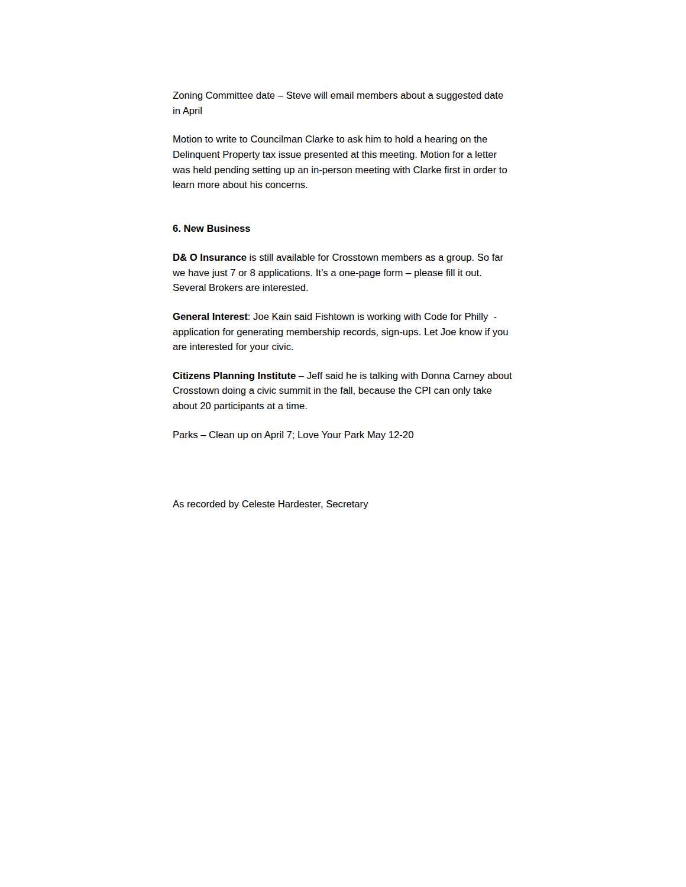Zoning Committee date – Steve will email members about a suggested date in April
Motion to write to Councilman Clarke to ask him to hold a hearing on the Delinquent Property tax issue presented at this meeting. Motion for a letter was held pending setting up an in-person meeting with Clarke first in order to learn more about his concerns.
6. New Business
D& O Insurance is still available for Crosstown members as a group. So far we have just 7 or 8 applications. It’s a one-page form – please fill it out. Several Brokers are interested.
General Interest: Joe Kain said Fishtown is working with Code for Philly - application for generating membership records, sign-ups. Let Joe know if you are interested for your civic.
Citizens Planning Institute – Jeff said he is talking with Donna Carney about Crosstown doing a civic summit in the fall, because the CPI can only take about 20 participants at a time.
Parks – Clean up on April 7; Love Your Park May 12-20
As recorded by Celeste Hardester, Secretary